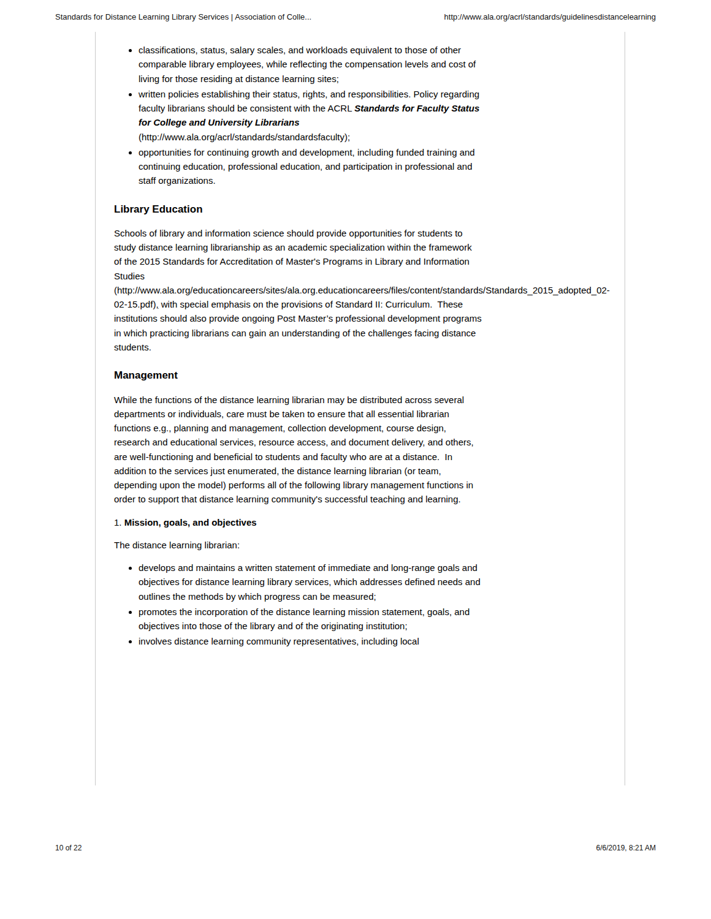Standards for Distance Learning Library Services | Association of Colle...
http://www.ala.org/acrl/standards/guidelinesdistancelearning
classifications, status, salary scales, and workloads equivalent to those of other comparable library employees, while reflecting the compensation levels and cost of living for those residing at distance learning sites;
written policies establishing their status, rights, and responsibilities. Policy regarding faculty librarians should be consistent with the ACRL Standards for Faculty Status for College and University Librarians (http://www.ala.org/acrl/standards/standardsfaculty);
opportunities for continuing growth and development, including funded training and continuing education, professional education, and participation in professional and staff organizations.
Library Education
Schools of library and information science should provide opportunities for students to study distance learning librarianship as an academic specialization within the framework of the 2015 Standards for Accreditation of Master's Programs in Library and Information Studies (http://www.ala.org/educationcareers/sites/ala.org.educationcareers/files/content/standards/Standards_2015_adopted_02-02-15.pdf), with special emphasis on the provisions of Standard II: Curriculum. These institutions should also provide ongoing Post Master’s professional development programs in which practicing librarians can gain an understanding of the challenges facing distance students.
Management
While the functions of the distance learning librarian may be distributed across several departments or individuals, care must be taken to ensure that all essential librarian functions e.g., planning and management, collection development, course design, research and educational services, resource access, and document delivery, and others, are well-functioning and beneficial to students and faculty who are at a distance. In addition to the services just enumerated, the distance learning librarian (or team, depending upon the model) performs all of the following library management functions in order to support that distance learning community's successful teaching and learning.
1. Mission, goals, and objectives
The distance learning librarian:
develops and maintains a written statement of immediate and long-range goals and objectives for distance learning library services, which addresses defined needs and outlines the methods by which progress can be measured;
promotes the incorporation of the distance learning mission statement, goals, and objectives into those of the library and of the originating institution;
involves distance learning community representatives, including local
10 of 22
6/6/2019, 8:21 AM